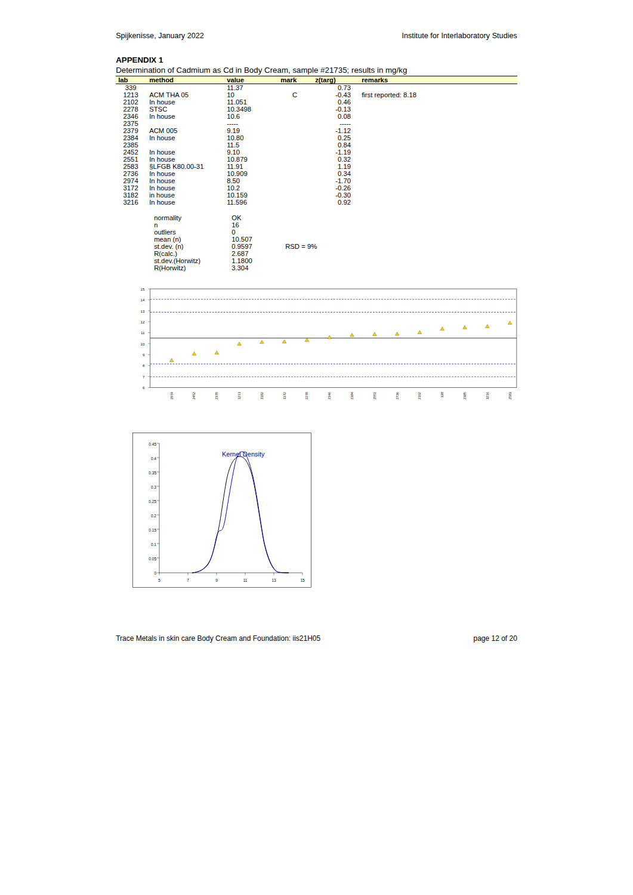Spijkenisse, January 2022
Institute for Interlaboratory Studies
APPENDIX 1
Determination of Cadmium as Cd in Body Cream, sample #21735; results in mg/kg
| lab | method | value | mark | z(targ) | remarks |
| --- | --- | --- | --- | --- | --- |
| 339 | | 11.37 | | 0.73 | |
| 1213 | ACM THA 05 | 10 | C | -0.43 | first reported: 8.18 |
| 2102 | In house | 11.051 | | 0.46 | |
| 2278 | STSC | 10.3498 | | -0.13 | |
| 2346 | In house | 10.6 | | 0.08 | |
| 2375 | | ----- | | ----- | |
| 2379 | ACM 005 | 9.19 | | -1.12 | |
| 2384 | In house | 10.80 | | 0.25 | |
| 2385 | | 11.5 | | 0.84 | |
| 2452 | In house | 9.10 | | -1.19 | |
| 2551 | In house | 10.879 | | 0.32 | |
| 2583 | §LFGB K80.00-31 | 11.91 | | 1.19 | |
| 2736 | In house | 10.909 | | 0.34 | |
| 2974 | In house | 8.50 | | -1.70 | |
| 3172 | In house | 10.2 | | -0.26 | |
| 3182 | in house | 10.159 | | -0.30 | |
| 3216 | In house | 11.596 | | 0.92 | |
| normality | OK | |
| n | 16 | |
| outliers | 0 | |
| mean (n) | 10.507 | |
| st.dev. (n) | 0.9597 | RSD = 9% |
| R(calc.) | 2.687 | |
| st.dev.(Horwitz) | 1.1800 | |
| R(Horwitz) | 3.304 | |
15 14 13 12 11 10 9 8 7 6 2974 2452 2379 1213 3182 3172 2278 2346 2384 2551 2736 2102 339 2385 3216 2583
0.45 0.4 0.35 0.3 0.25 0.2 0.15 0.1 0.05 0 5 7 9 11 13 15 Kernel Density
Trace Metals in skin care Body Cream and Foundation: iis21H05
page 12 of 20